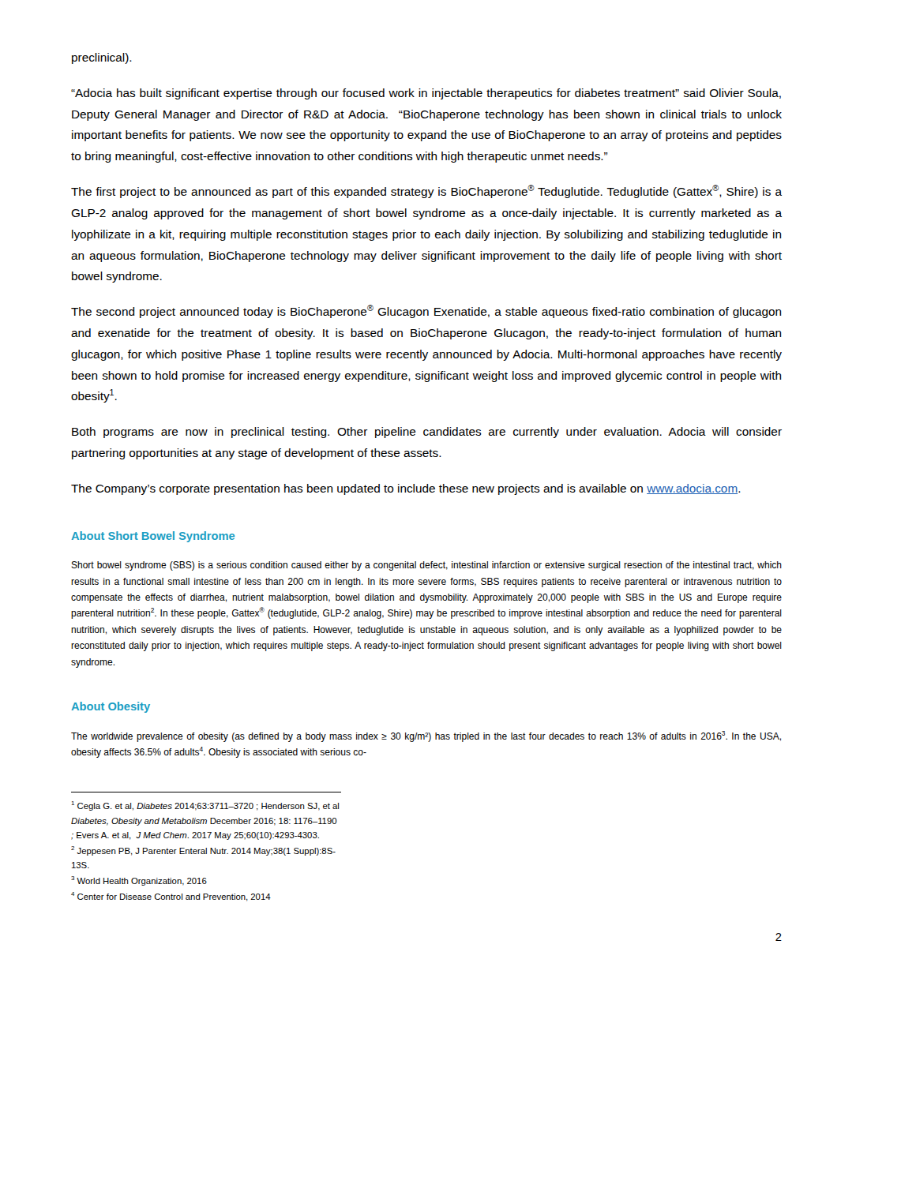preclinical).
“Adocia has built significant expertise through our focused work in injectable therapeutics for diabetes treatment” said Olivier Soula, Deputy General Manager and Director of R&D at Adocia. “BioChaperone technology has been shown in clinical trials to unlock important benefits for patients. We now see the opportunity to expand the use of BioChaperone to an array of proteins and peptides to bring meaningful, cost-effective innovation to other conditions with high therapeutic unmet needs.”
The first project to be announced as part of this expanded strategy is BioChaperone® Teduglutide. Teduglutide (Gattex®, Shire) is a GLP-2 analog approved for the management of short bowel syndrome as a once-daily injectable. It is currently marketed as a lyophilizate in a kit, requiring multiple reconstitution stages prior to each daily injection. By solubilizing and stabilizing teduglutide in an aqueous formulation, BioChaperone technology may deliver significant improvement to the daily life of people living with short bowel syndrome.
The second project announced today is BioChaperone® Glucagon Exenatide, a stable aqueous fixed-ratio combination of glucagon and exenatide for the treatment of obesity. It is based on BioChaperone Glucagon, the ready-to-inject formulation of human glucagon, for which positive Phase 1 topline results were recently announced by Adocia. Multi-hormonal approaches have recently been shown to hold promise for increased energy expenditure, significant weight loss and improved glycemic control in people with obesity1.
Both programs are now in preclinical testing. Other pipeline candidates are currently under evaluation. Adocia will consider partnering opportunities at any stage of development of these assets.
The Company’s corporate presentation has been updated to include these new projects and is available on www.adocia.com.
About Short Bowel Syndrome
Short bowel syndrome (SBS) is a serious condition caused either by a congenital defect, intestinal infarction or extensive surgical resection of the intestinal tract, which results in a functional small intestine of less than 200 cm in length. In its more severe forms, SBS requires patients to receive parenteral or intravenous nutrition to compensate the effects of diarrhea, nutrient malabsorption, bowel dilation and dysmobility. Approximately 20,000 people with SBS in the US and Europe require parenteral nutrition2. In these people, Gattex® (teduglutide, GLP-2 analog, Shire) may be prescribed to improve intestinal absorption and reduce the need for parenteral nutrition, which severely disrupts the lives of patients. However, teduglutide is unstable in aqueous solution, and is only available as a lyophilized powder to be reconstituted daily prior to injection, which requires multiple steps. A ready-to-inject formulation should present significant advantages for people living with short bowel syndrome.
About Obesity
The worldwide prevalence of obesity (as defined by a body mass index ≥ 30 kg/m²) has tripled in the last four decades to reach 13% of adults in 20163. In the USA, obesity affects 36.5% of adults4. Obesity is associated with serious co-
1 Cegla G. et al, Diabetes 2014;63:3711–3720 ; Henderson SJ, et al Diabetes, Obesity and Metabolism December 2016; 18: 1176–1190 ; Evers A. et al, J Med Chem. 2017 May 25;60(10):4293-4303.
2 Jeppesen PB, J Parenter Enteral Nutr. 2014 May;38(1 Suppl):8S-13S.
3 World Health Organization, 2016
4 Center for Disease Control and Prevention, 2014
2